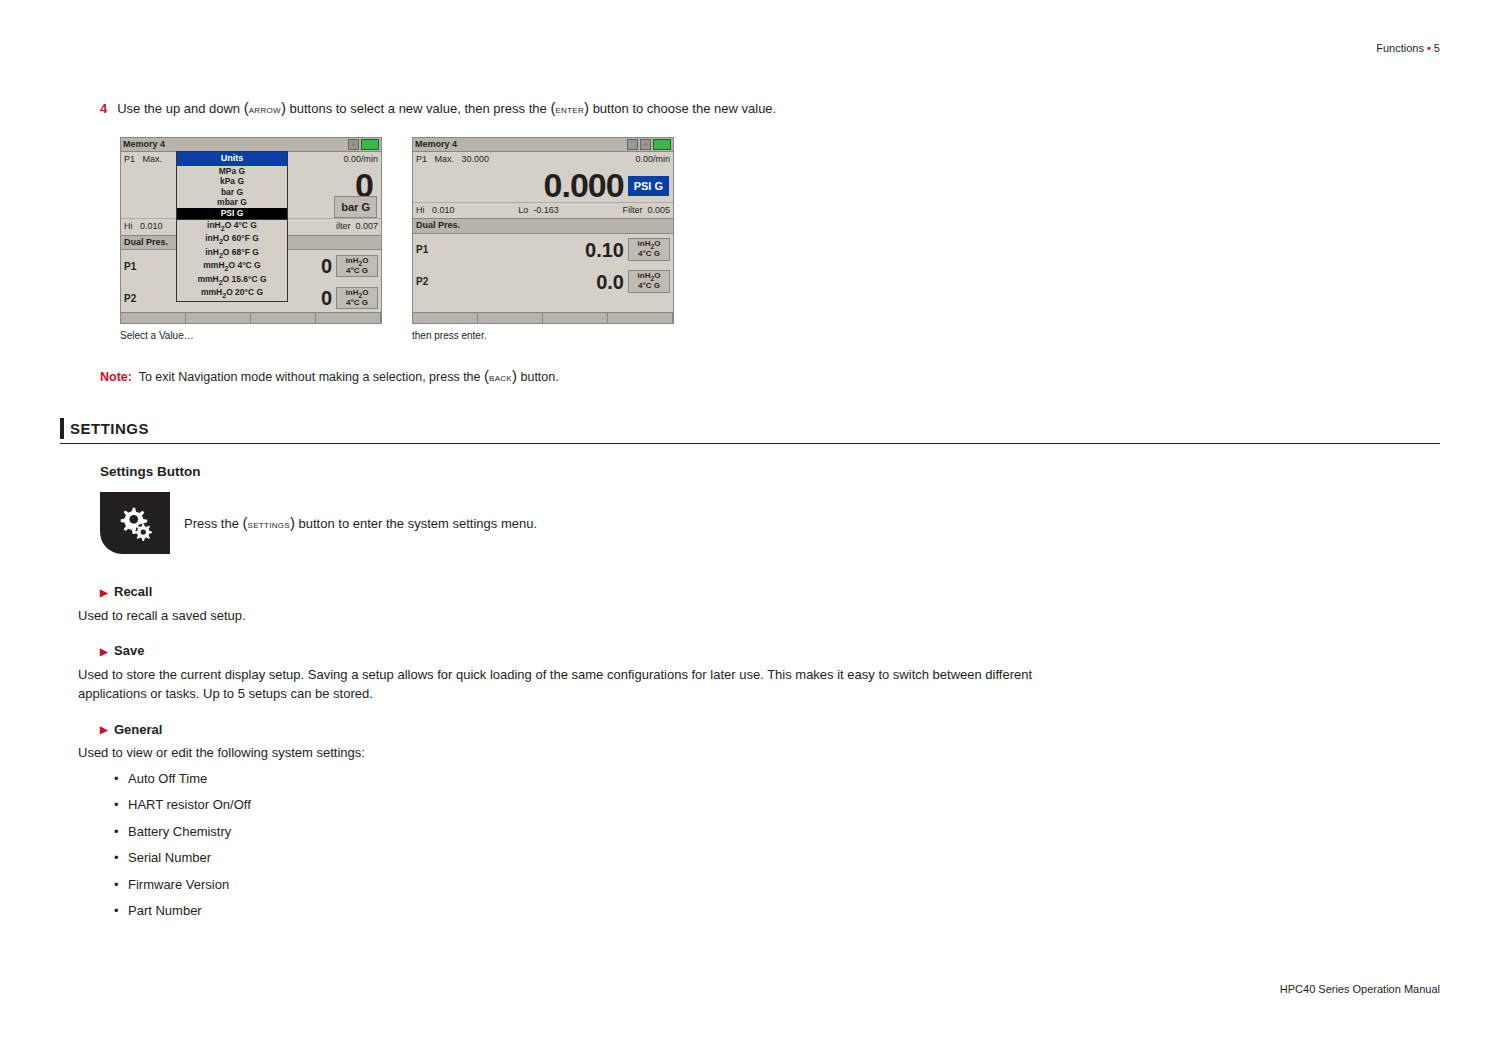Functions • 5
4 Use the up and down (arrow) buttons to select a new value, then press the (enter) button to choose the new value.
Memory 4 ☼
P1 Max. 0.00/min
0
bar G
Hi 0.010 ilter 0.007
Dual Pres.
P1 0 inH2O
4°C G
P2 0 inH2O
4°C G
Units
MPa G
kPa G
bar G
mbar G
PSI G
inH2O 4°C G
inH2O 60°F G
inH2O 68°F G
mmH2O 4°C G
mmH2O 15.6°C G
mmH2O 20°C G
Select a Value…
Memory 4 ⚓ ☼
P1 Max. 30.000 0.00/min
0.000 PSI G
Hi 0.010 Lo -0.163 Filter 0.005
Dual Pres.
P1 0.10 inH2O
4°C G
P2 0.0 inH2O
4°C G
then press enter.
Note: To exit Navigation mode without making a selection, press the (back) button.
SETTINGS
Settings Button
Press the (settings) button to enter the system settings menu.
▶Recall
Used to recall a saved setup.
▶Save
Used to store the current display setup. Saving a setup allows for quick loading of the same configurations for later use. This makes it easy to switch between different applications or tasks. Up to 5 setups can be stored.
▶General
Used to view or edit the following system settings:
Auto Off Time
HART resistor On/Off
Battery Chemistry
Serial Number
Firmware Version
Part Number
HPC40 Series Operation Manual